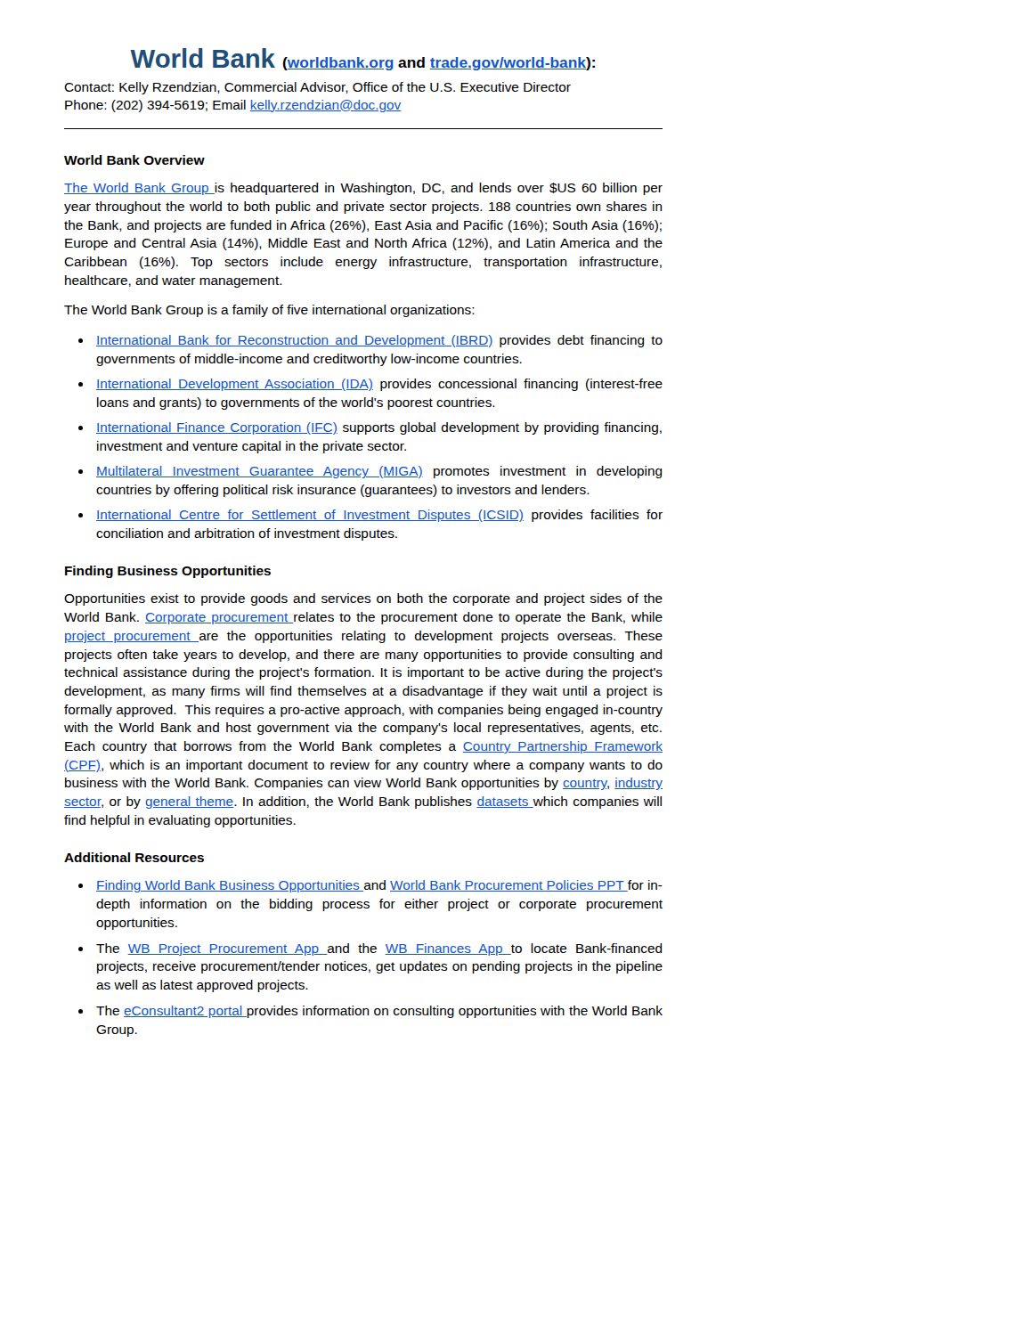World Bank (worldbank.org and trade.gov/world-bank):
Contact: Kelly Rzendzian, Commercial Advisor, Office of the U.S. Executive Director
Phone: (202) 394-5619; Email kelly.rzendzian@doc.gov
World Bank Overview
The World Bank Group is headquartered in Washington, DC, and lends over $US 60 billion per year throughout the world to both public and private sector projects. 188 countries own shares in the Bank, and projects are funded in Africa (26%), East Asia and Pacific (16%); South Asia (16%); Europe and Central Asia (14%), Middle East and North Africa (12%), and Latin America and the Caribbean (16%). Top sectors include energy infrastructure, transportation infrastructure, healthcare, and water management.
The World Bank Group is a family of five international organizations:
International Bank for Reconstruction and Development (IBRD) provides debt financing to governments of middle-income and creditworthy low-income countries.
International Development Association (IDA) provides concessional financing (interest-free loans and grants) to governments of the world's poorest countries.
International Finance Corporation (IFC) supports global development by providing financing, investment and venture capital in the private sector.
Multilateral Investment Guarantee Agency (MIGA) promotes investment in developing countries by offering political risk insurance (guarantees) to investors and lenders.
International Centre for Settlement of Investment Disputes (ICSID) provides facilities for conciliation and arbitration of investment disputes.
Finding Business Opportunities
Opportunities exist to provide goods and services on both the corporate and project sides of the World Bank. Corporate procurement relates to the procurement done to operate the Bank, while project procurement are the opportunities relating to development projects overseas. These projects often take years to develop, and there are many opportunities to provide consulting and technical assistance during the project's formation. It is important to be active during the project's development, as many firms will find themselves at a disadvantage if they wait until a project is formally approved. This requires a pro-active approach, with companies being engaged in-country with the World Bank and host government via the company's local representatives, agents, etc. Each country that borrows from the World Bank completes a Country Partnership Framework (CPF), which is an important document to review for any country where a company wants to do business with the World Bank. Companies can view World Bank opportunities by country, industry sector, or by general theme. In addition, the World Bank publishes datasets which companies will find helpful in evaluating opportunities.
Additional Resources
Finding World Bank Business Opportunities and World Bank Procurement Policies PPT for in-depth information on the bidding process for either project or corporate procurement opportunities.
The WB Project Procurement App and the WB Finances App to locate Bank-financed projects, receive procurement/tender notices, get updates on pending projects in the pipeline as well as latest approved projects.
The eConsultant2 portal provides information on consulting opportunities with the World Bank Group.